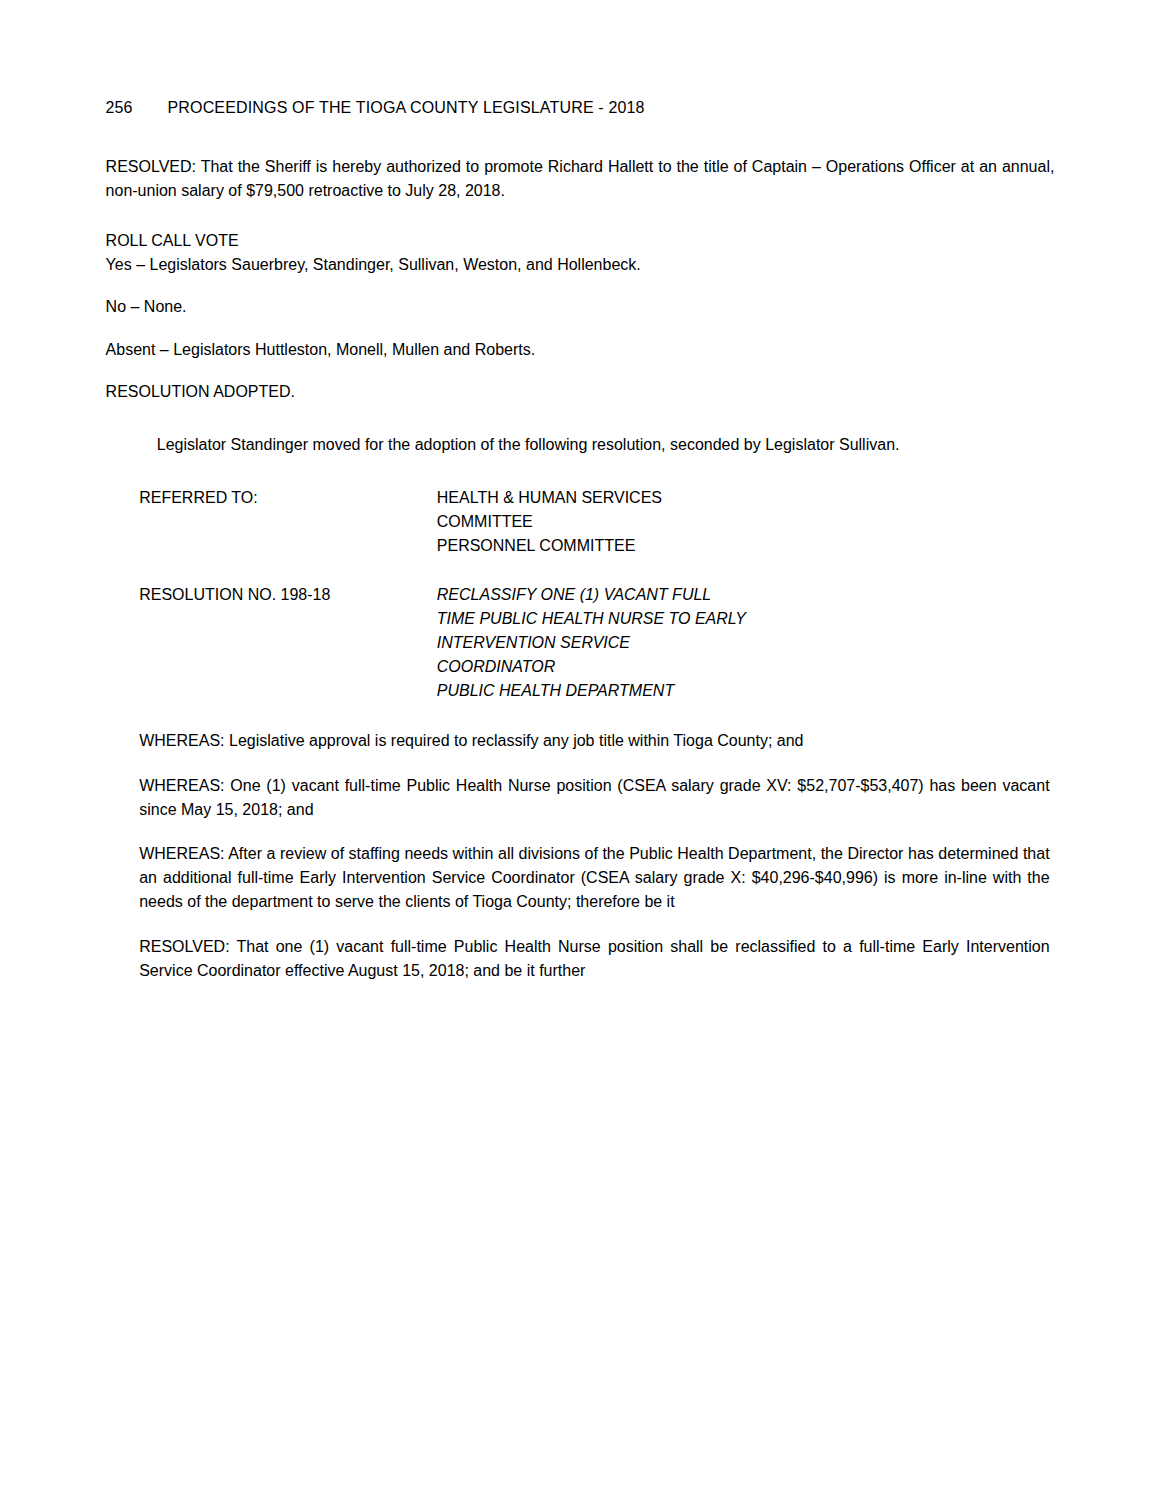256 PROCEEDINGS OF THE TIOGA COUNTY LEGISLATURE - 2018
RESOLVED: That the Sheriff is hereby authorized to promote Richard Hallett to the title of Captain – Operations Officer at an annual, non-union salary of $79,500 retroactive to July 28, 2018.
ROLL CALL VOTE
Yes – Legislators Sauerbrey, Standinger, Sullivan, Weston, and Hollenbeck.
No – None.
Absent – Legislators Huttleston, Monell, Mullen and Roberts.
RESOLUTION ADOPTED.
Legislator Standinger moved for the adoption of the following resolution, seconded by Legislator Sullivan.
REFERRED TO:
HEALTH & HUMAN SERVICES
COMMITTEE
PERSONNEL COMMITTEE
RESOLUTION NO. 198-18
RECLASSIFY ONE (1) VACANT FULL
TIME PUBLIC HEALTH NURSE TO EARLY
INTERVENTION SERVICE
COORDINATOR
PUBLIC HEALTH DEPARTMENT
WHEREAS: Legislative approval is required to reclassify any job title within Tioga County; and
WHEREAS: One (1) vacant full-time Public Health Nurse position (CSEA salary grade XV: $52,707-$53,407) has been vacant since May 15, 2018; and
WHEREAS: After a review of staffing needs within all divisions of the Public Health Department, the Director has determined that an additional full-time Early Intervention Service Coordinator (CSEA salary grade X: $40,296-$40,996) is more in-line with the needs of the department to serve the clients of Tioga County; therefore be it
RESOLVED: That one (1) vacant full-time Public Health Nurse position shall be reclassified to a full-time Early Intervention Service Coordinator effective August 15, 2018; and be it further